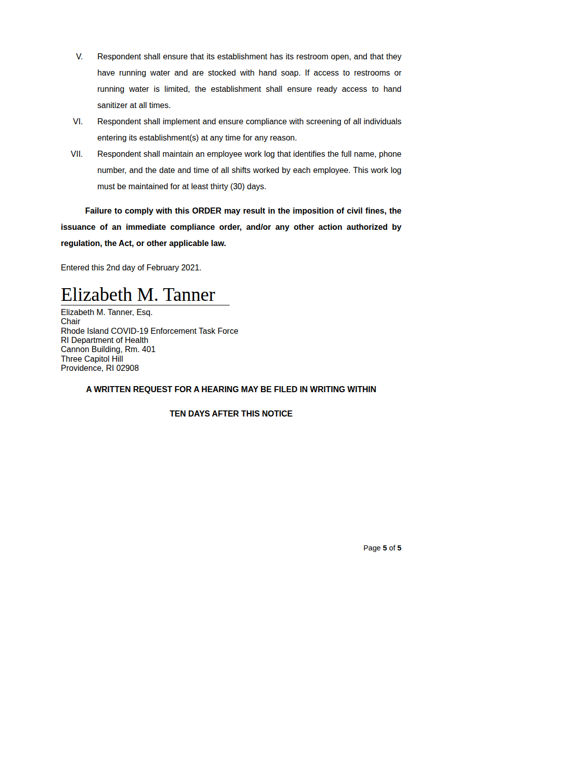Respondent shall ensure that its establishment has its restroom open, and that they have running water and are stocked with hand soap. If access to restrooms or running water is limited, the establishment shall ensure ready access to hand sanitizer at all times.
Respondent shall implement and ensure compliance with screening of all individuals entering its establishment(s) at any time for any reason.
Respondent shall maintain an employee work log that identifies the full name, phone number, and the date and time of all shifts worked by each employee. This work log must be maintained for at least thirty (30) days.
Failure to comply with this ORDER may result in the imposition of civil fines, the issuance of an immediate compliance order, and/or any other action authorized by regulation, the Act, or other applicable law.
Entered this 2nd day of February 2021.
Elizabeth M. Tanner
Elizabeth M. Tanner, Esq.
Chair
Rhode Island COVID-19 Enforcement Task Force
RI Department of Health
Cannon Building, Rm. 401
Three Capitol Hill
Providence, RI 02908
A WRITTEN REQUEST FOR A HEARING MAY BE FILED IN WRITING WITHIN
TEN DAYS AFTER THIS NOTICE
Page 5 of 5